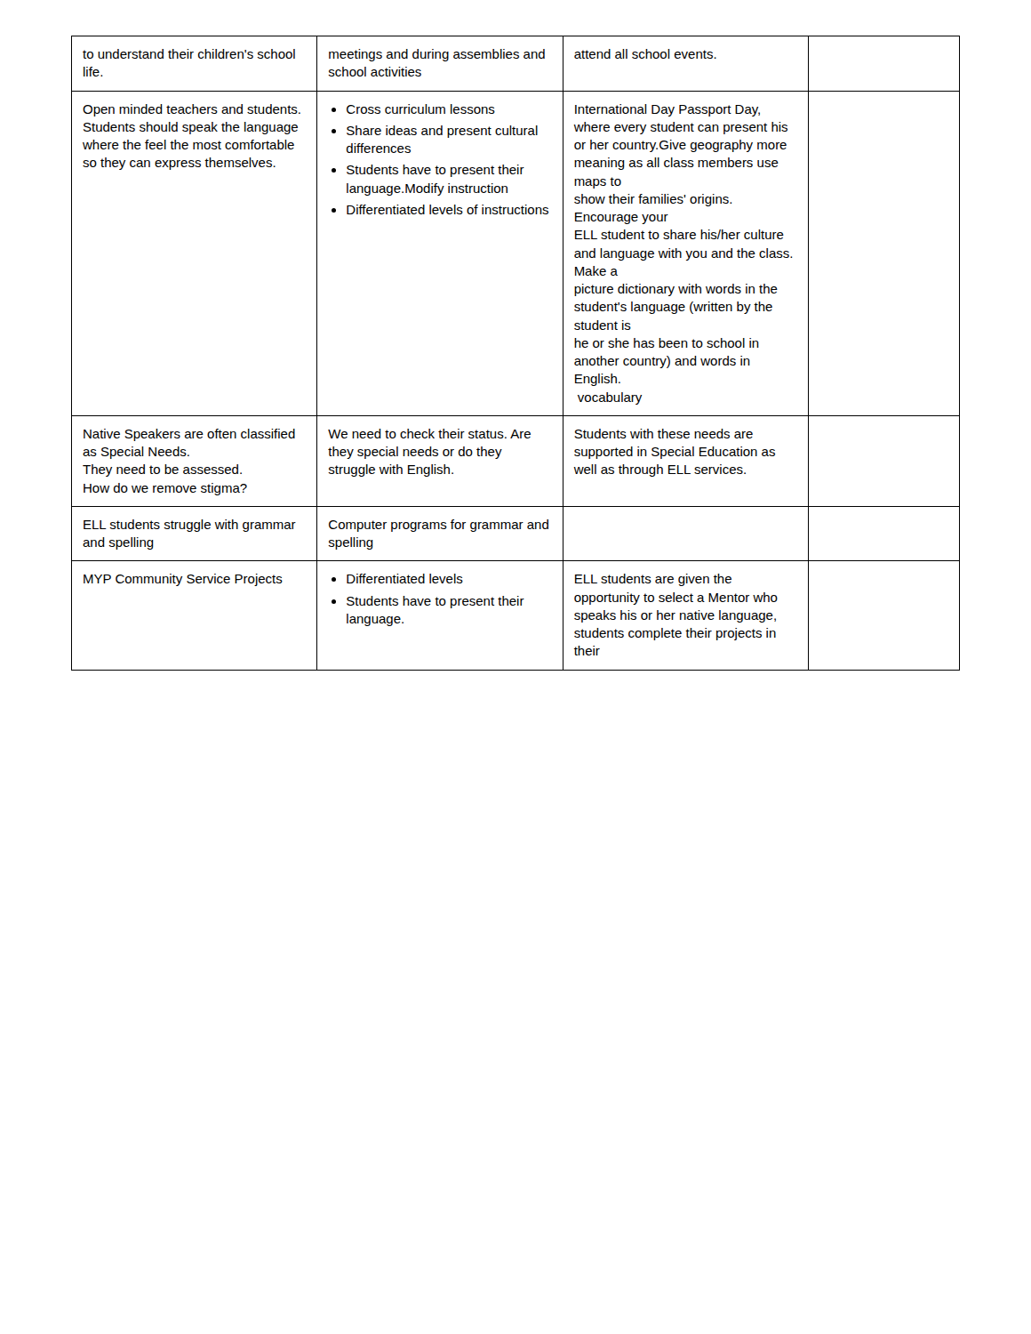| to understand their children's school life. | meetings and during assemblies and school activities | attend all school events. | |
| Open minded teachers and students. Students should speak the language where the feel the most comfortable so they can express themselves. | Cross curriculum lessons Share ideas and present cultural differences Students have to present their language.Modify instruction Differentiated levels of instructions | International Day Passport Day, where every student can present his or her country.Give geography more meaning as all class members use maps to show their families' origins. Encourage your ELL student to share his/her culture and language with you and the class. Make a picture dictionary with words in the student's language (written by the student is he or she has been to school in another country) and words in English. vocabulary | |
| Native Speakers are often classified as Special Needs. They need to be assessed. How do we remove stigma? | We need to check their status. Are they special needs or do they struggle with English. | Students with these needs are supported in Special Education as well as through ELL services. | |
| ELL students struggle with grammar and spelling | Computer programs for grammar and spelling | | |
| MYP Community Service Projects | Differentiated levels Students have to present their language. | ELL students are given the opportunity to select a Mentor who speaks his or her native language, students complete their projects in their | |